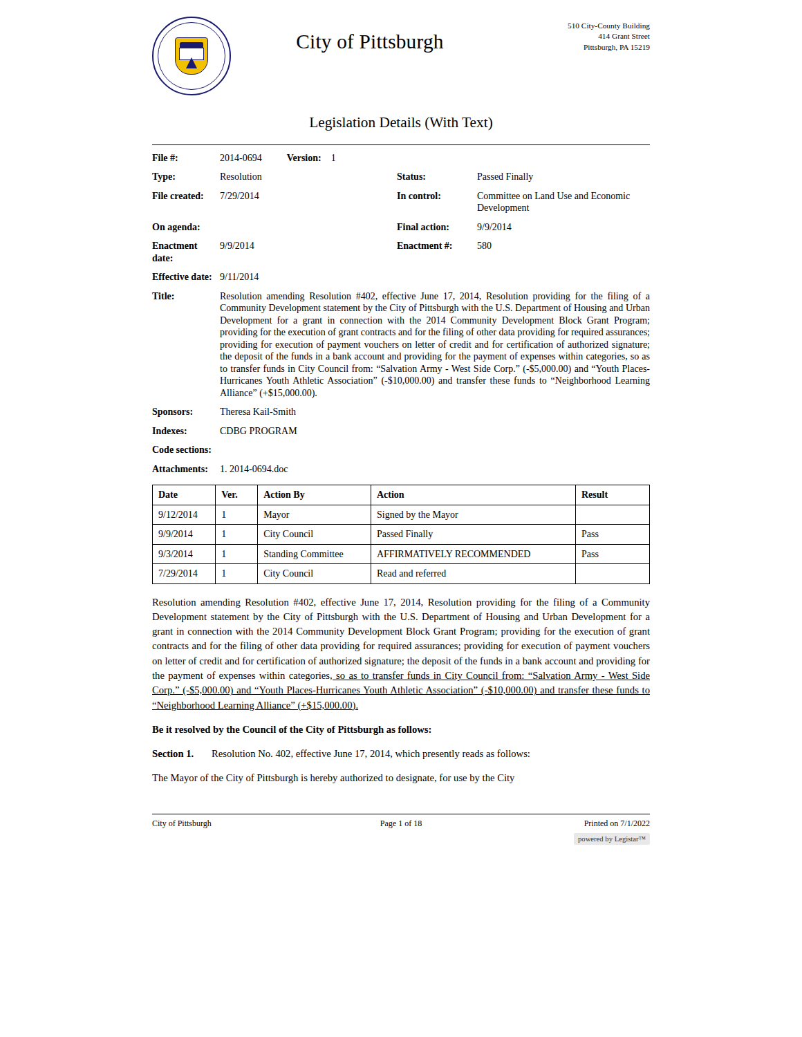City of Pittsburgh
510 City-County Building
414 Grant Street
Pittsburgh, PA 15219
Legislation Details (With Text)
File #:
2014-0694Version: 1
Type:
Resolution
Status:
Passed Finally
File created:
7/29/2014
In control:
Committee on Land Use and Economic Development
On agenda:
Final action:
9/9/2014
Enactment date:
9/9/2014
Enactment #:
580
Effective date:
9/11/2014
Title:
Resolution amending Resolution #402, effective June 17, 2014, Resolution providing for the filing of a Community Development statement by the City of Pittsburgh with the U.S. Department of Housing and Urban Development for a grant in connection with the 2014 Community Development Block Grant Program; providing for the execution of grant contracts and for the filing of other data providing for required assurances; providing for execution of payment vouchers on letter of credit and for certification of authorized signature; the deposit of the funds in a bank account and providing for the payment of expenses within categories, so as to transfer funds in City Council from: “Salvation Army - West Side Corp.” (-$5,000.00) and “Youth Places-Hurricanes Youth Athletic Association” (-$10,000.00) and transfer these funds to “Neighborhood Learning Alliance” (+$15,000.00).
Sponsors:
Theresa Kail-Smith
Indexes:
CDBG PROGRAM
Code sections:
Attachments:
1. 2014-0694.doc
| Date | Ver. | Action By | Action | Result |
| --- | --- | --- | --- | --- |
| 9/12/2014 | 1 | Mayor | Signed by the Mayor | |
| 9/9/2014 | 1 | City Council | Passed Finally | Pass |
| 9/3/2014 | 1 | Standing Committee | AFFIRMATIVELY RECOMMENDED | Pass |
| 7/29/2014 | 1 | City Council | Read and referred | |
Resolution amending Resolution #402, effective June 17, 2014, Resolution providing for the filing of a Community Development statement by the City of Pittsburgh with the U.S. Department of Housing and Urban Development for a grant in connection with the 2014 Community Development Block Grant Program; providing for the execution of grant contracts and for the filing of other data providing for required assurances; providing for execution of payment vouchers on letter of credit and for certification of authorized signature; the deposit of the funds in a bank account and providing for the payment of expenses within categories, so as to transfer funds in City Council from: “Salvation Army - West Side Corp.” (-$5,000.00) and “Youth Places-Hurricanes Youth Athletic Association” (-$10,000.00) and transfer these funds to “Neighborhood Learning Alliance” (+$15,000.00).
Be it resolved by the Council of the City of Pittsburgh as follows:
Section 1. Resolution No. 402, effective June 17, 2014, which presently reads as follows:
The Mayor of the City of Pittsburgh is hereby authorized to designate, for use by the City
City of Pittsburgh
Page 1 of 18
Printed on 7/1/2022
powered by Legistar™